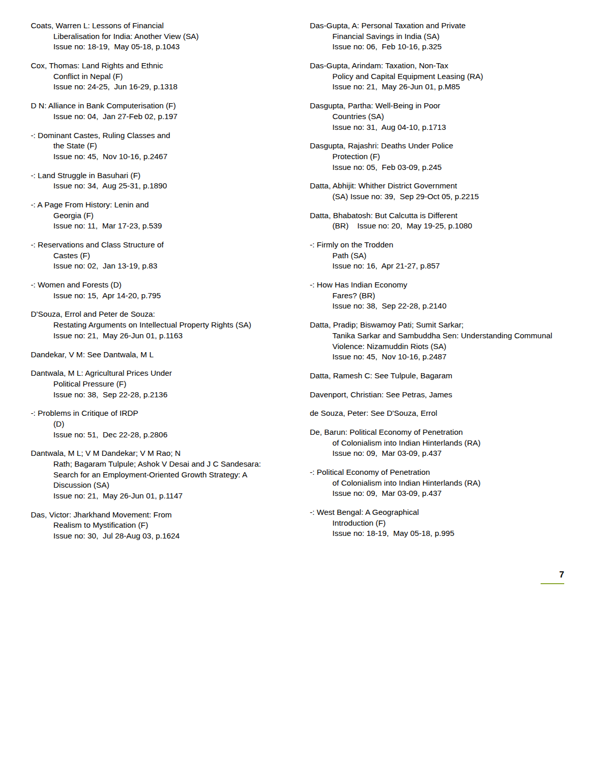Coats, Warren L: Lessons of FinancialLiberalisation for India: Another View (SA) Issue no: 18-19, May 05-18, p.1043
Cox, Thomas: Land Rights and EthnicConflict in Nepal (F) Issue no: 24-25, Jun 16-29, p.1318
D N: Alliance in Bank Computerisation (F)Issue no: 04, Jan 27-Feb 02, p.197
-: Dominant Castes, Ruling Classes andthe State (F) Issue no: 45, Nov 10-16, p.2467
-: Land Struggle in Basuhari (F)Issue no: 34, Aug 25-31, p.1890
-: A Page From History: Lenin andGeorgia (F) Issue no: 11, Mar 17-23, p.539
-: Reservations and Class Structure ofCastes (F) Issue no: 02, Jan 13-19, p.83
-: Women and Forests (D)Issue no: 15, Apr 14-20, p.795
D'Souza, Errol and Peter de Souza:Restating Arguments on Intellectual Property Rights (SA) Issue no: 21, May 26-Jun 01, p.1163
Dandekar, V M: See Dantwala, M L
Dantwala, M L: Agricultural Prices UnderPolitical Pressure (F) Issue no: 38, Sep 22-28, p.2136
-: Problems in Critique of IRDP(D) Issue no: 51, Dec 22-28, p.2806
Dantwala, M L; V M Dandekar; V M Rao; NRath; Bagaram Tulpule; Ashok V Desai and J C Sandesara: Search for an Employment-Oriented Growth Strategy: A Discussion (SA) Issue no: 21, May 26-Jun 01, p.1147
Das, Victor: Jharkhand Movement: FromRealism to Mystification (F) Issue no: 30, Jul 28-Aug 03, p.1624
Das-Gupta, A: Personal Taxation and PrivateFinancial Savings in India (SA) Issue no: 06, Feb 10-16, p.325
Das-Gupta, Arindam: Taxation, Non-TaxPolicy and Capital Equipment Leasing (RA) Issue no: 21, May 26-Jun 01, p.M85
Dasgupta, Partha: Well-Being in PoorCountries (SA) Issue no: 31, Aug 04-10, p.1713
Dasgupta, Rajashri: Deaths Under PoliceProtection (F) Issue no: 05, Feb 03-09, p.245
Datta, Abhijit: Whither District Government(SA) Issue no: 39, Sep 29-Oct 05, p.2215
Datta, Bhabatosh: But Calcutta is Different(BR) Issue no: 20, May 19-25, p.1080
-: Firmly on the TroddenPath (SA) Issue no: 16, Apr 21-27, p.857
-: How Has Indian EconomyFares? (BR) Issue no: 38, Sep 22-28, p.2140
Datta, Pradip; Biswamoy Pati; Sumit Sarkar;Tanika Sarkar and Sambuddha Sen: Understanding Communal Violence: Nizamuddin Riots (SA) Issue no: 45, Nov 10-16, p.2487
Datta, Ramesh C: See Tulpule, Bagaram
Davenport, Christian: See Petras, James
de Souza, Peter: See D'Souza, Errol
De, Barun: Political Economy of Penetrationof Colonialism into Indian Hinterlands (RA) Issue no: 09, Mar 03-09, p.437
-: Political Economy of Penetrationof Colonialism into Indian Hinterlands (RA) Issue no: 09, Mar 03-09, p.437
-: West Bengal: A GeographicalIntroduction (F) Issue no: 18-19, May 05-18, p.995
7